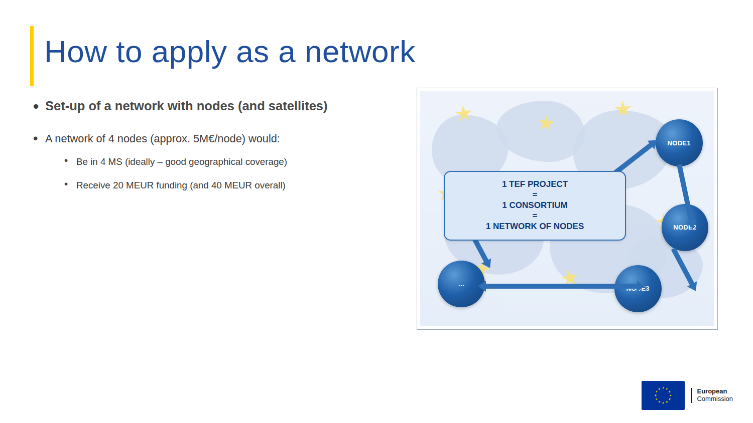How to apply as a network
Set-up of a network with nodes (and satellites)
A network of 4 nodes (approx. 5M€/node) would:
Be in 4 MS (ideally – good geographical coverage)
Receive 20 MEUR funding (and 40 MEUR overall)
1 TEF PROJECT = 1 CONSORTIUM = 1 NETWORK OF NODES
NODE1
NODE2
NODE3
…
European Commission